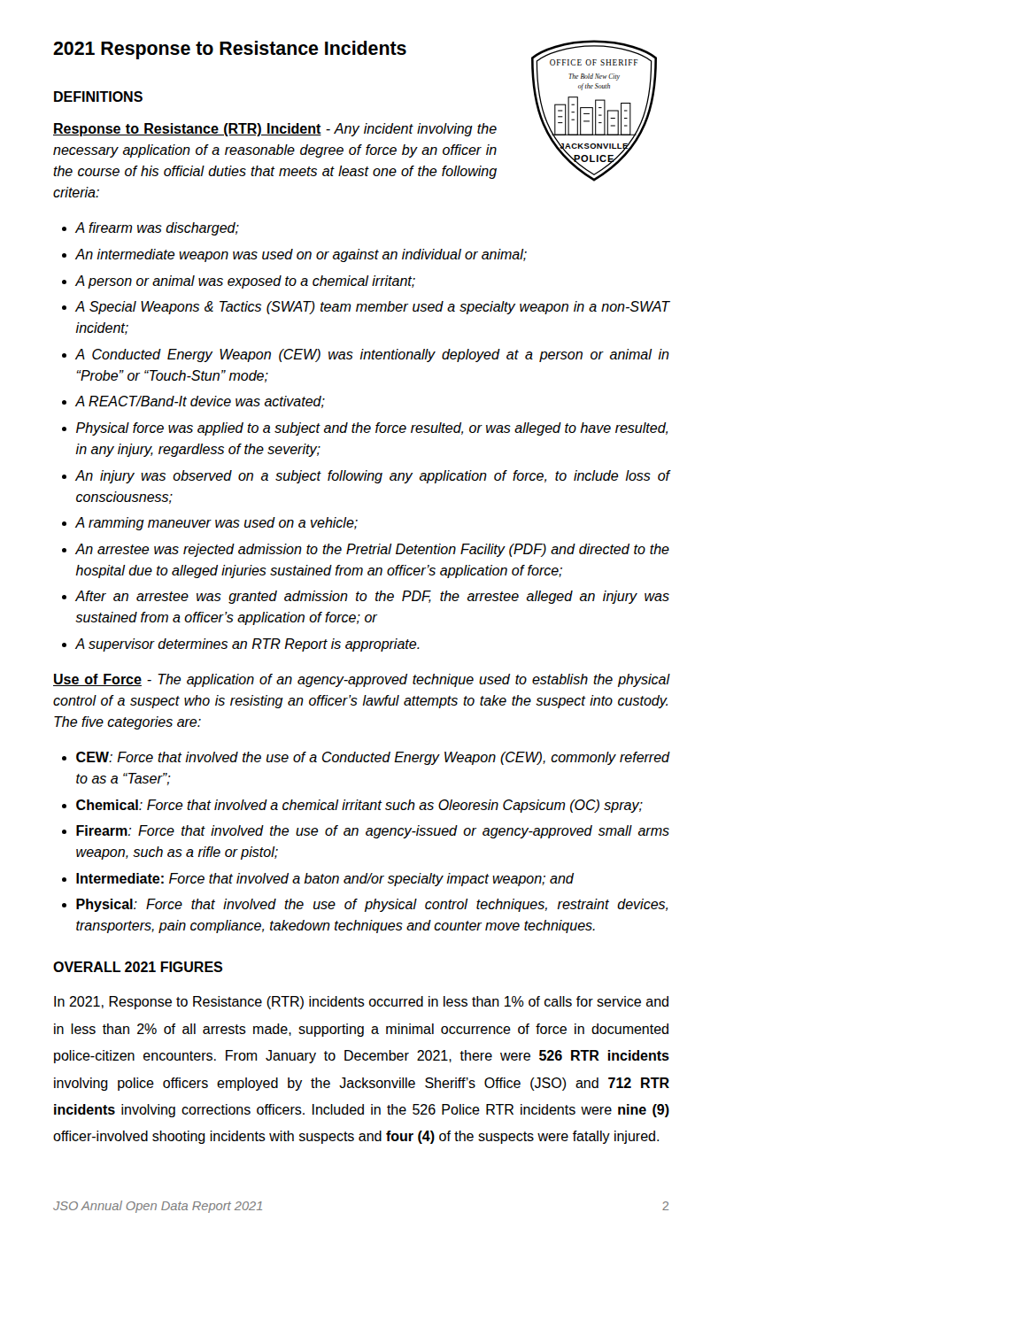OFFICE OF SHERIFF The Bold New City of the South JACKSONVILLE POLICE
2021 Response to Resistance Incidents
DEFINITIONS
Response to Resistance (RTR) Incident - Any incident involving the necessary application of a reasonable degree of force by an officer in the course of his official duties that meets at least one of the following criteria:
A firearm was discharged;
An intermediate weapon was used on or against an individual or animal;
A person or animal was exposed to a chemical irritant;
A Special Weapons & Tactics (SWAT) team member used a specialty weapon in a non-SWAT incident;
A Conducted Energy Weapon (CEW) was intentionally deployed at a person or animal in “Probe” or “Touch-Stun” mode;
A REACT/Band-It device was activated;
Physical force was applied to a subject and the force resulted, or was alleged to have resulted, in any injury, regardless of the severity;
An injury was observed on a subject following any application of force, to include loss of consciousness;
A ramming maneuver was used on a vehicle;
An arrestee was rejected admission to the Pretrial Detention Facility (PDF) and directed to the hospital due to alleged injuries sustained from an officer’s application of force;
After an arrestee was granted admission to the PDF, the arrestee alleged an injury was sustained from a officer’s application of force; or
A supervisor determines an RTR Report is appropriate.
Use of Force - The application of an agency-approved technique used to establish the physical control of a suspect who is resisting an officer’s lawful attempts to take the suspect into custody. The five categories are:
CEW: Force that involved the use of a Conducted Energy Weapon (CEW), commonly referred to as a “Taser”;
Chemical: Force that involved a chemical irritant such as Oleoresin Capsicum (OC) spray;
Firearm: Force that involved the use of an agency-issued or agency-approved small arms weapon, such as a rifle or pistol;
Intermediate: Force that involved a baton and/or specialty impact weapon; and
Physical: Force that involved the use of physical control techniques, restraint devices, transporters, pain compliance, takedown techniques and counter move techniques.
OVERALL 2021 FIGURES
In 2021, Response to Resistance (RTR) incidents occurred in less than 1% of calls for service and in less than 2% of all arrests made, supporting a minimal occurrence of force in documented police-citizen encounters. From January to December 2021, there were 526 RTR incidents involving police officers employed by the Jacksonville Sheriff’s Office (JSO) and 712 RTR incidents involving corrections officers. Included in the 526 Police RTR incidents were nine (9) officer-involved shooting incidents with suspects and four (4) of the suspects were fatally injured.
JSO Annual Open Data Report 2021 2